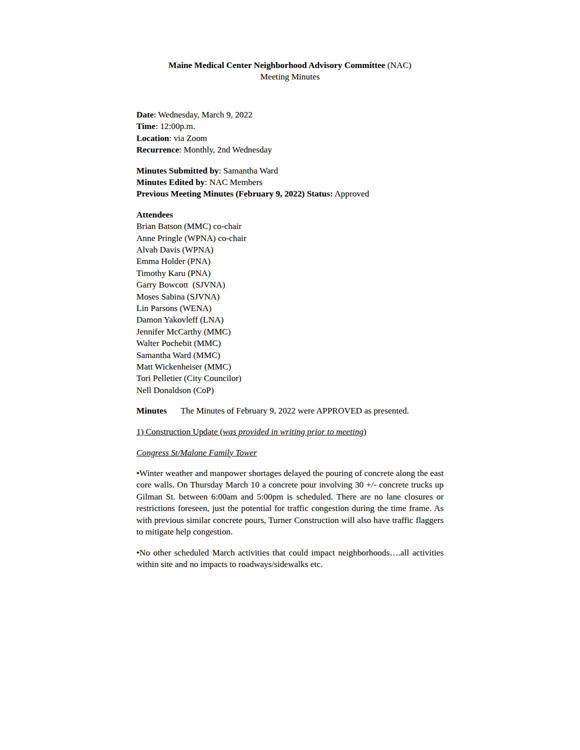Maine Medical Center Neighborhood Advisory Committee (NAC)
Meeting Minutes
Date: Wednesday, March 9, 2022
Time: 12:00p.m.
Location: via Zoom
Recurrence: Monthly, 2nd Wednesday
Minutes Submitted by: Samantha Ward
Minutes Edited by: NAC Members
Previous Meeting Minutes (February 9, 2022) Status: Approved
Attendees
Brian Batson (MMC) co-chair
Anne Pringle (WPNA) co-chair
Alvah Davis (WPNA)
Emma Holder (PNA)
Timothy Karu (PNA)
Garry Bowcott (SJVNA)
Moses Sabina (SJVNA)
Lin Parsons (WENA)
Damon Yakovleff (LNA)
Jennifer McCarthy (MMC)
Walter Pochebit (MMC)
Samantha Ward (MMC)
Matt Wickenheiser (MMC)
Tori Pelletier (City Councilor)
Nell Donaldson (CoP)
Minutes The Minutes of February 9, 2022 were APPROVED as presented.
1) Construction Update (was provided in writing prior to meeting)
Congress St/Malone Family Tower
•Winter weather and manpower shortages delayed the pouring of concrete along the east core walls. On Thursday March 10 a concrete pour involving 30 +/- concrete trucks up Gilman St. between 6:00am and 5:00pm is scheduled. There are no lane closures or restrictions foreseen, just the potential for traffic congestion during the time frame. As with previous similar concrete pours, Turner Construction will also have traffic flaggers to mitigate help congestion.
•No other scheduled March activities that could impact neighborhoods….all activities within site and no impacts to roadways/sidewalks etc.